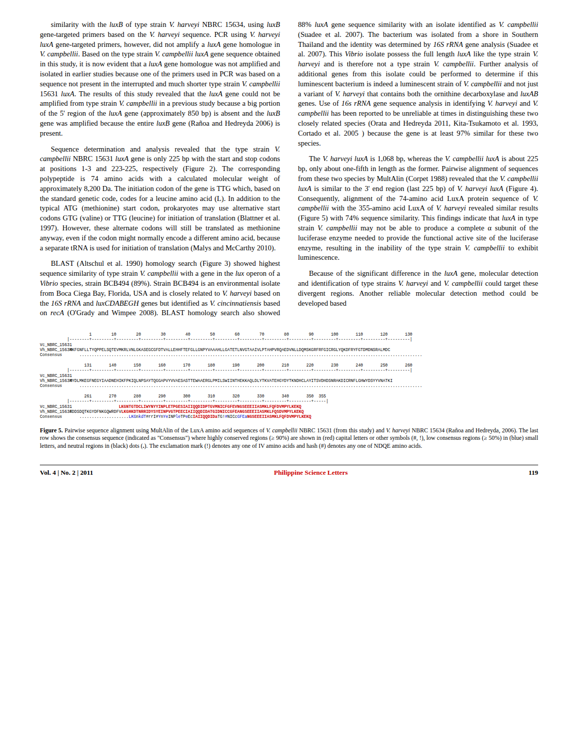similarity with the luxB of type strain V. harveyi NBRC 15634, using luxB gene-targeted primers based on the V. harveyi sequence. PCR using V. harveyi luxA gene-targeted primers, however, did not amplify a luxA gene homologue in V. campbellii. Based on the type strain V. campbellii luxA gene sequence obtained in this study, it is now evident that a luxA gene homologue was not amplified and isolated in earlier studies because one of the primers used in PCR was based on a sequence not present in the interrupted and much shorter type strain V. campbellii 15631 luxA. The results of this study revealed that the luxA gene could not be amplified from type strain V. campbellii in a previous study because a big portion of the 5' region of the luxA gene (approximately 850 bp) is absent and the luxB gene was amplified because the entire luxB gene (Rañoa and Hedreyda 2006) is present.
Sequence determination and analysis revealed that the type strain V. campbellii NBRC 15631 luxA gene is only 225 bp with the start and stop codons at positions 1-3 and 223-225, respectively (Figure 2). The corresponding polypeptide is 74 amino acids with a calculated molecular weight of approximately 8,200 Da. The initiation codon of the gene is TTG which, based on the standard genetic code, codes for a leucine amino acid (L). In addition to the typical ATG (methionine) start codon, prokaryotes may use alternative start codons GTG (valine) or TTG (leucine) for initiation of translation (Blattner et al. 1997). However, these alternate codons will still be translated as methionine anyway, even if the codon might normally encode a different amino acid, because a separate tRNA is used for initiation of translation (Malys and McCarthy 2010).
BLAST (Altschul et al. 1990) homology search (Figure 3) showed highest sequence similarity of type strain V. campbellii with a gene in the lux operon of a Vibrio species, strain BCB494 (89%). Strain BCB494 is an environmental isolate from Boca Ciega Bay, Florida, USA and is closely related to V. harveyi based on the 16S rRNA and luxCDABEGH genes but identified as V. cincinnatiensis based on recA (O'Grady and Wimpee 2008). BLAST homology search also showed 88% luxA gene sequence similarity with an isolate identified as V. campbellii (Suadee et al. 2007). The bacterium was isolated from a shore in Southern Thailand and the identity was determined by 16S rRNA gene analysis (Suadee et al. 2007). This Vibrio isolate possess the full length luxA like the type strain V. harveyi and is therefore not a type strain V. campbellii. Further analysis of additional genes from this isolate could be performed to determine if this luminescent bacterium is indeed a luminescent strain of V. campbellii and not just a variant of V. harveyi that contains both the ornithine decarboxylase and luxAB genes. Use of 16s rRNA gene sequence analysis in identifying V. harveyi and V. campbellii has been reported to be unreliable at times in distinguishing these two closely related species (Orata and Hedreyda 2011, Kita-Tsukamoto et al. 1993, Cortado et al. 2005 ) because the gene is at least 97% similar for these two species.
The V. harveyi luxA is 1,068 bp, whereas the V. campbellii luxA is about 225 bp, only about one-fifth in length as the former. Pairwise alignment of sequences from these two species by MultAlin (Corpet 1988) revealed that the V. campbellii luxA is similar to the 3' end region (last 225 bp) of V. harveyi luxA (Figure 4). Consequently, alignment of the 74-amino acid LuxA protein sequence of V. campbellii with the 355-amino acid LuxA of V. harveyi revealed similar results (Figure 5) with 74% sequence similarity. This findings indicate that luxA in type strain V. campbellii may not be able to produce a complete α subunit of the luciferase enzyme needed to provide the functional active site of the luciferase enzyme, resulting in the inability of the type strain V. campbellii to exhibit luminescence.
Because of the significant difference in the luxA gene, molecular detection and identification of type strains V. harveyi and V. campbellii could target these divergent regions. Another reliable molecular detection method could be developed based
1 10 20 30 40 50 60 70 80 90 100 110 120 130 |--------+---------+---------+---------+---------+---------+---------+---------+---------+---------+---------+---------+---------+---------| Vc_NBRC_15631 Vh_NBRC_15634 MKFGNFLLTYQPPELSQTEVMKRLVNLGKASEGCGFDTVALLEHHFTEFGLLGNPYVAAAHLLGATETLNVGTAAIVLPTAHPVRQAEDVNLLDQMSKGRFRFGICRGLYQKDFRYFGTDMDNSRALMDC Consensus ........................................................................................................................................... 131 140 150 160 170 180 190 200 210 220 230 240 250 260 |--------+---------+---------+---------+---------+---------+---------+---------+---------+---------+---------+---------+---------+---------| Vc_NBRC_15631 Vh_NBRC_15634 MYDLMKEGFNEGYIAADNEHIKFPKIQLNPSAYTQGGAPVYVVAESASTTEWAAERGLPMILSWIINTHEKKAQLDLYTKVATEHGYDYTKNDHCLAYITSVDHDSNRAKDICRNFLGHWYDSYYVNATKI Consensus ........................................................................................................................................... 261 270 280 290 300 310 320 330 340 350 355 |--------+---------+---------+---------+---------+---------+---------+---------+---------+---------+-----| Vc_NBRC_15631 LKGNTGTDCLIWYNYYINPLETPGES IAIIQQDIDPTGVMNICFGFEVNGSEEEIIASMKLFQFDVMPYLKEKQ Vh_NBRC_15634 FDDSDQTKGYDFNKGQWRDFVLKGHKDTNRRIDYSYEINPVGTPEEC IAIIQQDIDATGIDNICCGFEANGSEEEIIASMKLFQSDVMPYLKEKQ Consensus ....................LKG nkdT#rrI#YnYe INP le TP eEc IAIIQQDIDa TG!#NICc GFEa NGSEEEIIASMKLFQFDVMPYLKEKQ
Figure 5. Pairwise sequence alignment using MultAlin of the LuxA amino acid sequences of V. campbellii NBRC 15631 (from this study) and V. harveyi NBRC 15634 (Rañoa and Hedreyda, 2006). The last row shows the consensus sequence (indicated as "Consensus") where highly conserved regions (≥ 90%) are shown in (red) capital letters or other symbols (#, !), low consensus regions (≥ 50%) in (blue) small letters, and neutral regions in (black) dots (.). The exclamation mark (!) denotes any one of IV amino acids and hash (#) denotes any one of NDQE amino acids.
Vol. 4 | No. 2 | 2011 Philippine Science Letters 119